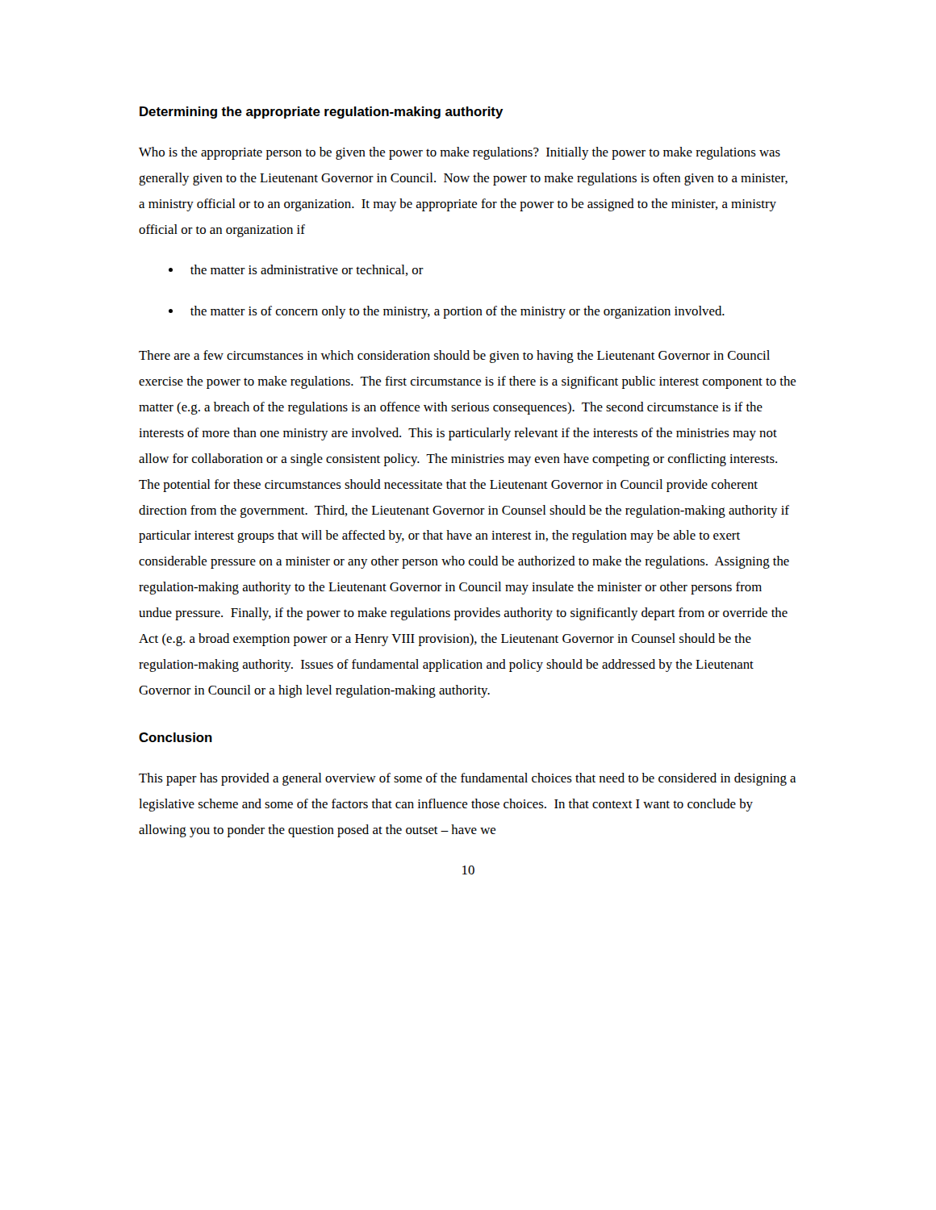Determining the appropriate regulation-making authority
Who is the appropriate person to be given the power to make regulations? Initially the power to make regulations was generally given to the Lieutenant Governor in Council. Now the power to make regulations is often given to a minister, a ministry official or to an organization. It may be appropriate for the power to be assigned to the minister, a ministry official or to an organization if
the matter is administrative or technical, or
the matter is of concern only to the ministry, a portion of the ministry or the organization involved.
There are a few circumstances in which consideration should be given to having the Lieutenant Governor in Council exercise the power to make regulations. The first circumstance is if there is a significant public interest component to the matter (e.g. a breach of the regulations is an offence with serious consequences). The second circumstance is if the interests of more than one ministry are involved. This is particularly relevant if the interests of the ministries may not allow for collaboration or a single consistent policy. The ministries may even have competing or conflicting interests. The potential for these circumstances should necessitate that the Lieutenant Governor in Council provide coherent direction from the government. Third, the Lieutenant Governor in Counsel should be the regulation-making authority if particular interest groups that will be affected by, or that have an interest in, the regulation may be able to exert considerable pressure on a minister or any other person who could be authorized to make the regulations. Assigning the regulation-making authority to the Lieutenant Governor in Council may insulate the minister or other persons from undue pressure. Finally, if the power to make regulations provides authority to significantly depart from or override the Act (e.g. a broad exemption power or a Henry VIII provision), the Lieutenant Governor in Counsel should be the regulation-making authority. Issues of fundamental application and policy should be addressed by the Lieutenant Governor in Council or a high level regulation-making authority.
Conclusion
This paper has provided a general overview of some of the fundamental choices that need to be considered in designing a legislative scheme and some of the factors that can influence those choices. In that context I want to conclude by allowing you to ponder the question posed at the outset – have we
10